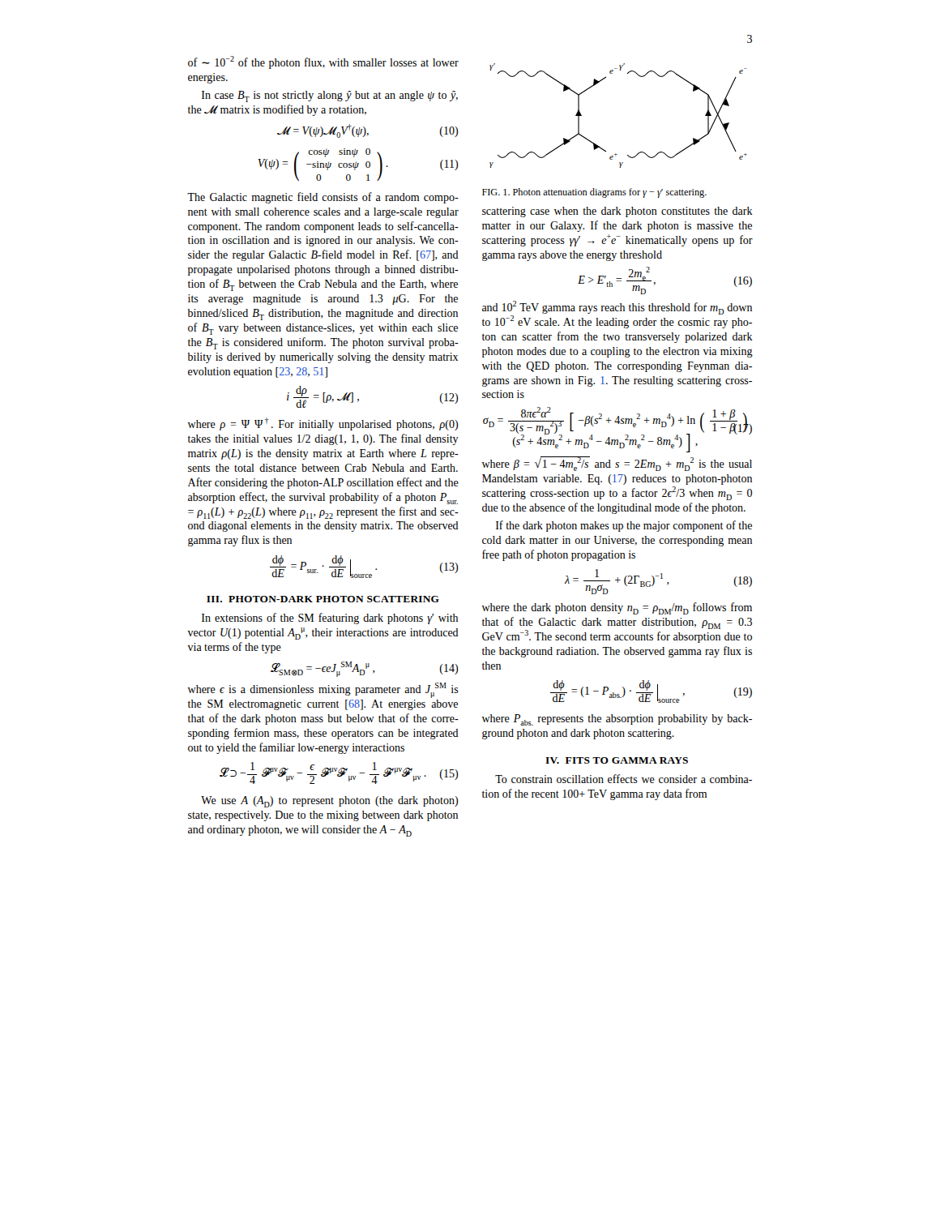3
of ∼ 10−2 of the photon flux, with smaller losses at lower energies.
In case BT is not strictly along ŷ but at an angle ψ to ŷ, the 𝓜 matrix is modified by a rotation,
𝓜 = V(ψ)𝓜0V†(ψ),
(10)
V(ψ) = (
| cos ψ | sin ψ | 0 |
| −sin ψ | cos ψ | 0 |
| 0 | 0 | 1 |
) .
(11)
The Galactic magnetic field consists of a random component with small coherence scales and a large-scale regular component. The random component leads to self-cancellation in oscillation and is ignored in our analysis. We consider the regular Galactic B-field model in Ref. [67], and propagate unpolarised photons through a binned distribution of BT between the Crab Nebula and the Earth, where its average magnitude is around 1.3 μ G. For the binned/sliced BT distribution, the magnitude and direction of BT vary between distance-slices, yet within each slice the BT is considered uniform. The photon survival probability is derived by numerically solving the density matrix evolution equation [23, 28, 51]
i dρ dℓ = [ρ, 𝓜] ,
(12)
where ρ = Ψ Ψ†. For initially unpolarised photons, ρ(0) takes the initial values 1/2 diag(1, 1, 0). The final density matrix ρ(L) is the density matrix at Earth where L represents the total distance between Crab Nebula and Earth. After considering the photon-ALP oscillation effect and the absorption effect, the survival probability of a photon Psur. = ρ11(L) + ρ22(L) where ρ11, ρ22 represent the first and second diagonal elements in the density matrix. The observed gamma ray flux is then
dϕ dE = Psur. · dϕ dE source .
(13)
III. Photon-Dark Photon Scattering
In extensions of the SM featuring dark photons γ′ with vector U(1) potential ADμ, their interactions are introduced via terms of the type
𝓛SM⊗D = −ϵeJμSMADμ ,
(14)
where ϵ is a dimensionless mixing parameter and JμSM is the SM electromagnetic current [68]. At energies above that of the dark photon mass but below that of the corresponding fermion mass, these operators can be integrated out to yield the familiar low-energy interactions
𝓛 ⊃ −14 𝓕μν𝓕μν − ϵ 2 𝓕μν𝓕′μν − 14 𝓕′μν𝓕′μν .
(15)
We use A (AD) to represent photon (the dark photon) state, respectively. Due to the mixing between dark photon and ordinary photon, we will consider the A − AD
γ′ γ e− e+ γ′ γ e− e+
FIG. 1. Photon attenuation diagrams for γ − γ′ scattering.
scattering case when the dark photon constitutes the dark matter in our Galaxy. If the dark photon is massive the scattering process γγ′ → e+e− kinematically opens up for gamma rays above the energy threshold
E > E′th = 2me2 mD,
(16)
and 102 TeV gamma rays reach this threshold for mD down to 10−2 eV scale. At the leading order the cosmic ray photon can scatter from the two transversely polarized dark photon modes due to a coupling to the electron via mixing with the QED photon. The corresponding Feynman diagrams are shown in Fig. 1. The resulting scattering cross-section is
σD = 8πϵ2α23(s − mD2)3 [ −β(s2 + 4sme2 + mD4) + ln ( 1 + β 1 − β )
(s2 + 4sme2 + mD4 − 4mD2me2 − 8me4) ] ,
(17)
where β = 1 − 4me2/s and s = 2EmD + mD2 is the usual Mandelstam variable. Eq. (17) reduces to photon-photon scattering cross-section up to a factor 2ϵ2/3 when mD = 0 due to the absence of the longitudinal mode of the photon.
If the dark photon makes up the major component of the cold dark matter in our Universe, the corresponding mean free path of photon propagation is
λ = 1 nDσD + (2ΓBG)−1 ,
(18)
where the dark photon density nD = ρDM/mD follows from that of the Galactic dark matter distribution, ρDM = 0.3 GeV cm−3. The second term accounts for absorption due to the background radiation. The observed gamma ray flux is then
dϕ dE = (1 − Pabs.) · dϕ dE source ,
(19)
where Pabs. represents the absorption probability by background photon and dark photon scattering.
IV. Fits to Gamma Rays
To constrain oscillation effects we consider a combination of the recent 100+ TeV gamma ray data from